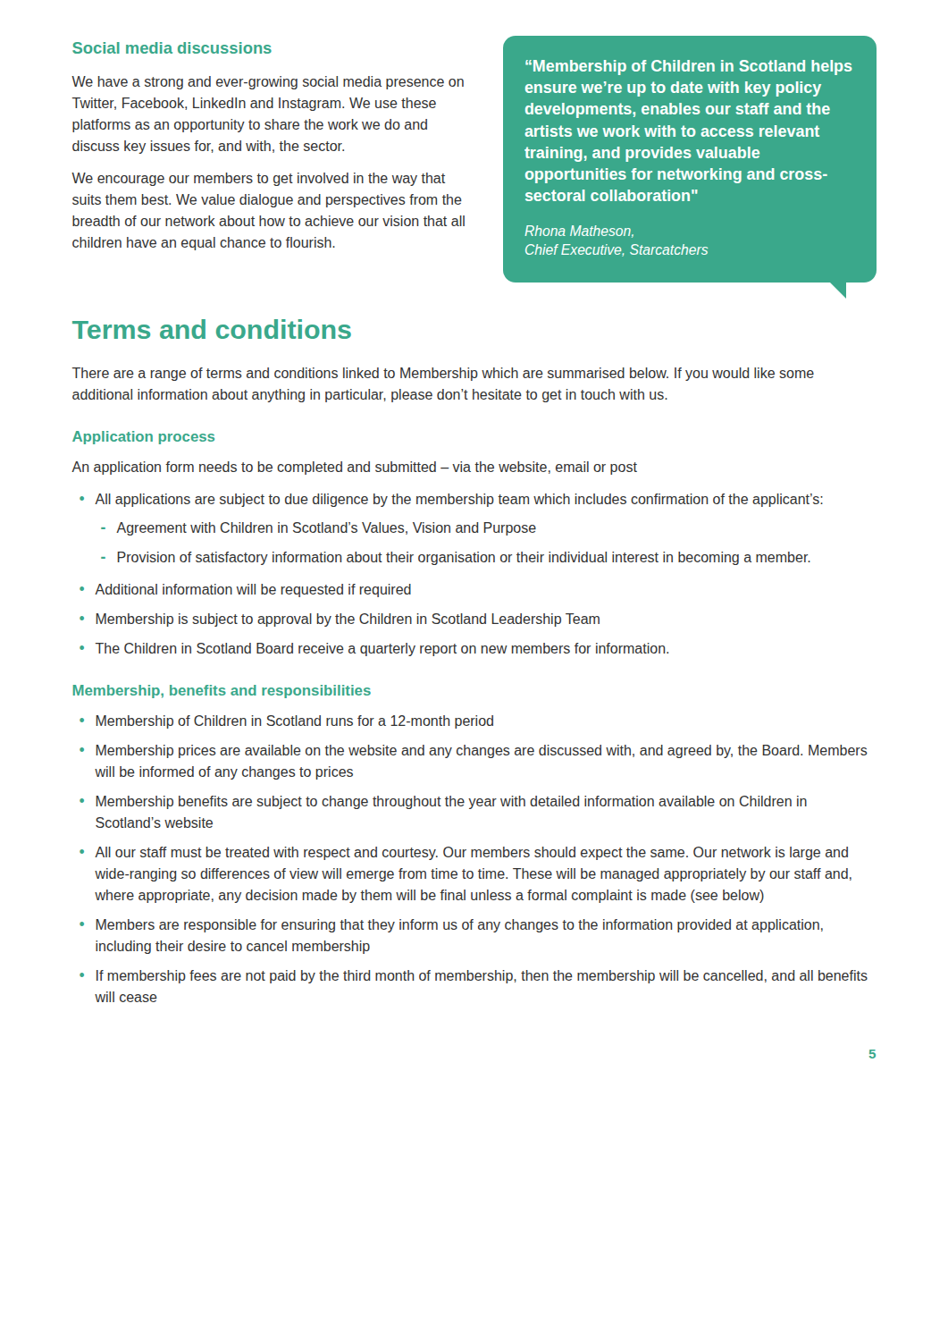Social media discussions
We have a strong and ever-growing social media presence on Twitter, Facebook, LinkedIn and Instagram. We use these platforms as an opportunity to share the work we do and discuss key issues for, and with, the sector.
We encourage our members to get involved in the way that suits them best. We value dialogue and perspectives from the breadth of our network about how to achieve our vision that all children have an equal chance to flourish.
“Membership of Children in Scotland helps ensure we’re up to date with key policy developments, enables our staff and the artists we work with to access relevant training, and provides valuable opportunities for networking and cross-sectoral collaboration"
Rhona Matheson,
Chief Executive, Starcatchers
Terms and conditions
There are a range of terms and conditions linked to Membership which are summarised below. If you would like some additional information about anything in particular, please don’t hesitate to get in touch with us.
Application process
An application form needs to be completed and submitted – via the website, email or post
All applications are subject to due diligence by the membership team which includes confirmation of the applicant’s:
Agreement with Children in Scotland’s Values, Vision and Purpose
Provision of satisfactory information about their organisation or their individual interest in becoming a member.
Additional information will be requested if required
Membership is subject to approval by the Children in Scotland Leadership Team
The Children in Scotland Board receive a quarterly report on new members for information.
Membership, benefits and responsibilities
Membership of Children in Scotland runs for a 12-month period
Membership prices are available on the website and any changes are discussed with, and agreed by, the Board. Members will be informed of any changes to prices
Membership benefits are subject to change throughout the year with detailed information available on Children in Scotland’s website
All our staff must be treated with respect and courtesy. Our members should expect the same. Our network is large and wide-ranging so differences of view will emerge from time to time. These will be managed appropriately by our staff and, where appropriate, any decision made by them will be final unless a formal complaint is made (see below)
Members are responsible for ensuring that they inform us of any changes to the information provided at application, including their desire to cancel membership
If membership fees are not paid by the third month of membership, then the membership will be cancelled, and all benefits will cease
5